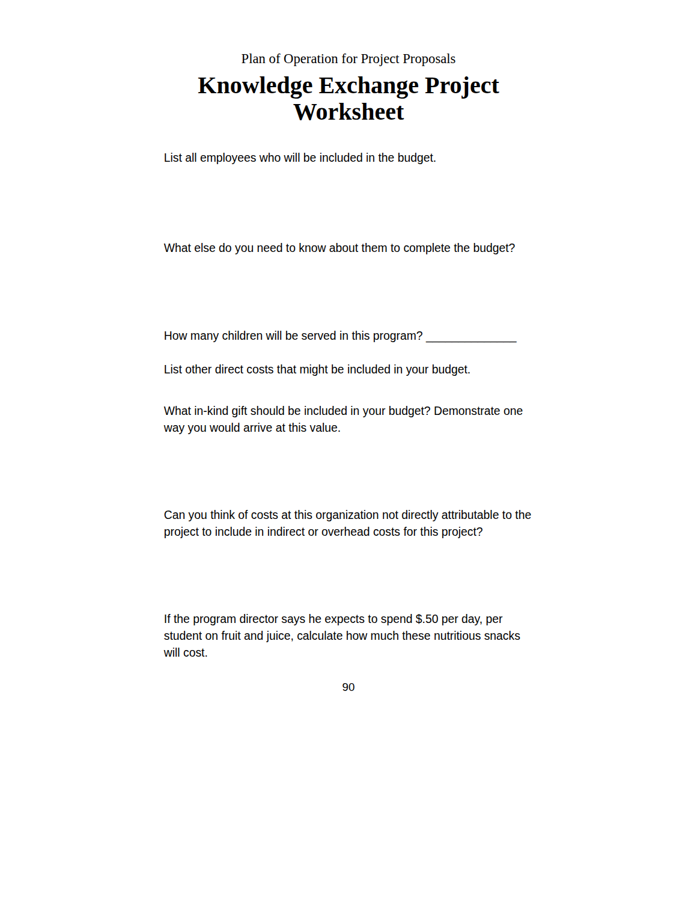Plan of Operation for Project Proposals
Knowledge Exchange Project Worksheet
List all employees who will be included in the budget.
What else do you need to know about them to complete the budget?
How many children will be served in this program? ______________
List other direct costs that might be included in your budget.
What in-kind gift should be included in your budget? Demonstrate one way you would arrive at this value.
Can you think of costs at this organization not directly attributable to the project to include in indirect or overhead costs for this project?
If the program director says he expects to spend $.50 per day, per student on fruit and juice, calculate how much these nutritious snacks will cost.
90